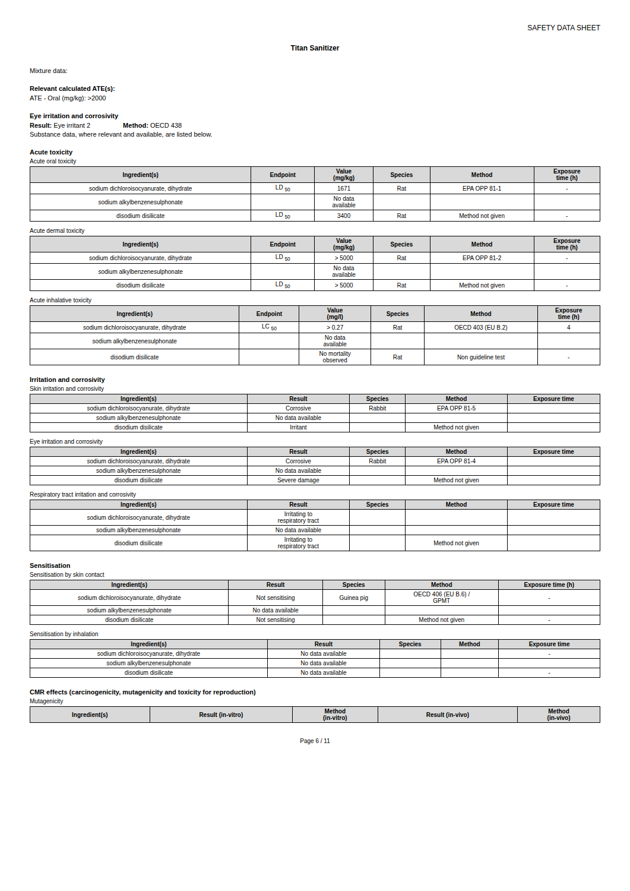SAFETY DATA SHEET
Titan Sanitizer
Mixture data:
Relevant calculated ATE(s):
ATE - Oral (mg/kg): >2000
Eye irritation and corrosivity
Result: Eye irritant 2 Method: OECD 438
Substance data, where relevant and available, are listed below.
Acute toxicity
Acute oral toxicity
| Ingredient(s) | Endpoint | Value (mg/kg) | Species | Method | Exposure time (h) |
| --- | --- | --- | --- | --- | --- |
| sodium dichloroisocyanurate, dihydrate | LD 50 | 1671 | Rat | EPA OPP 81-1 | - |
| sodium alkylbenzenesulphonate | | No data available | | | |
| disodium disilicate | LD 50 | 3400 | Rat | Method not given | - |
Acute dermal toxicity
| Ingredient(s) | Endpoint | Value (mg/kg) | Species | Method | Exposure time (h) |
| --- | --- | --- | --- | --- | --- |
| sodium dichloroisocyanurate, dihydrate | LD 50 | > 5000 | Rat | EPA OPP 81-2 | - |
| sodium alkylbenzenesulphonate | | No data available | | | |
| disodium disilicate | LD 50 | > 5000 | Rat | Method not given | - |
Acute inhalative toxicity
| Ingredient(s) | Endpoint | Value (mg/l) | Species | Method | Exposure time (h) |
| --- | --- | --- | --- | --- | --- |
| sodium dichloroisocyanurate, dihydrate | LC 50 | > 0.27 | Rat | OECD 403 (EU B.2) | 4 |
| sodium alkylbenzenesulphonate | | No data available | | | |
| disodium disilicate | | No mortality observed | Rat | Non guideline test | - |
Irritation and corrosivity
Skin irritation and corrosivity
| Ingredient(s) | Result | Species | Method | Exposure time |
| --- | --- | --- | --- | --- |
| sodium dichloroisocyanurate, dihydrate | Corrosive | Rabbit | EPA OPP 81-5 | |
| sodium alkylbenzenesulphonate | No data available | | | |
| disodium disilicate | Irritant | | Method not given | |
Eye irritation and corrosivity
| Ingredient(s) | Result | Species | Method | Exposure time |
| --- | --- | --- | --- | --- |
| sodium dichloroisocyanurate, dihydrate | Corrosive | Rabbit | EPA OPP 81-4 | |
| sodium alkylbenzenesulphonate | No data available | | | |
| disodium disilicate | Severe damage | | Method not given | |
Respiratory tract irritation and corrosivity
| Ingredient(s) | Result | Species | Method | Exposure time |
| --- | --- | --- | --- | --- |
| sodium dichloroisocyanurate, dihydrate | Irritating to respiratory tract | | | |
| sodium alkylbenzenesulphonate | No data available | | | |
| disodium disilicate | Irritating to respiratory tract | | Method not given | |
Sensitisation
Sensitisation by skin contact
| Ingredient(s) | Result | Species | Method | Exposure time (h) |
| --- | --- | --- | --- | --- |
| sodium dichloroisocyanurate, dihydrate | Not sensitising | Guinea pig | OECD 406 (EU B.6) / GPMT | - |
| sodium alkylbenzenesulphonate | No data available | | | |
| disodium disilicate | Not sensitising | | Method not given | - |
Sensitisation by inhalation
| Ingredient(s) | Result | Species | Method | Exposure time |
| --- | --- | --- | --- | --- |
| sodium dichloroisocyanurate, dihydrate | No data available | | | - |
| sodium alkylbenzenesulphonate | No data available | | | |
| disodium disilicate | No data available | | | - |
CMR effects (carcinogenicity, mutagenicity and toxicity for reproduction)
Mutagenicity
| Ingredient(s) | Result (in-vitro) | Method (in-vitro) | Result (in-vivo) | Method (in-vivo) |
| --- | --- | --- | --- | --- |
Page 6 / 11